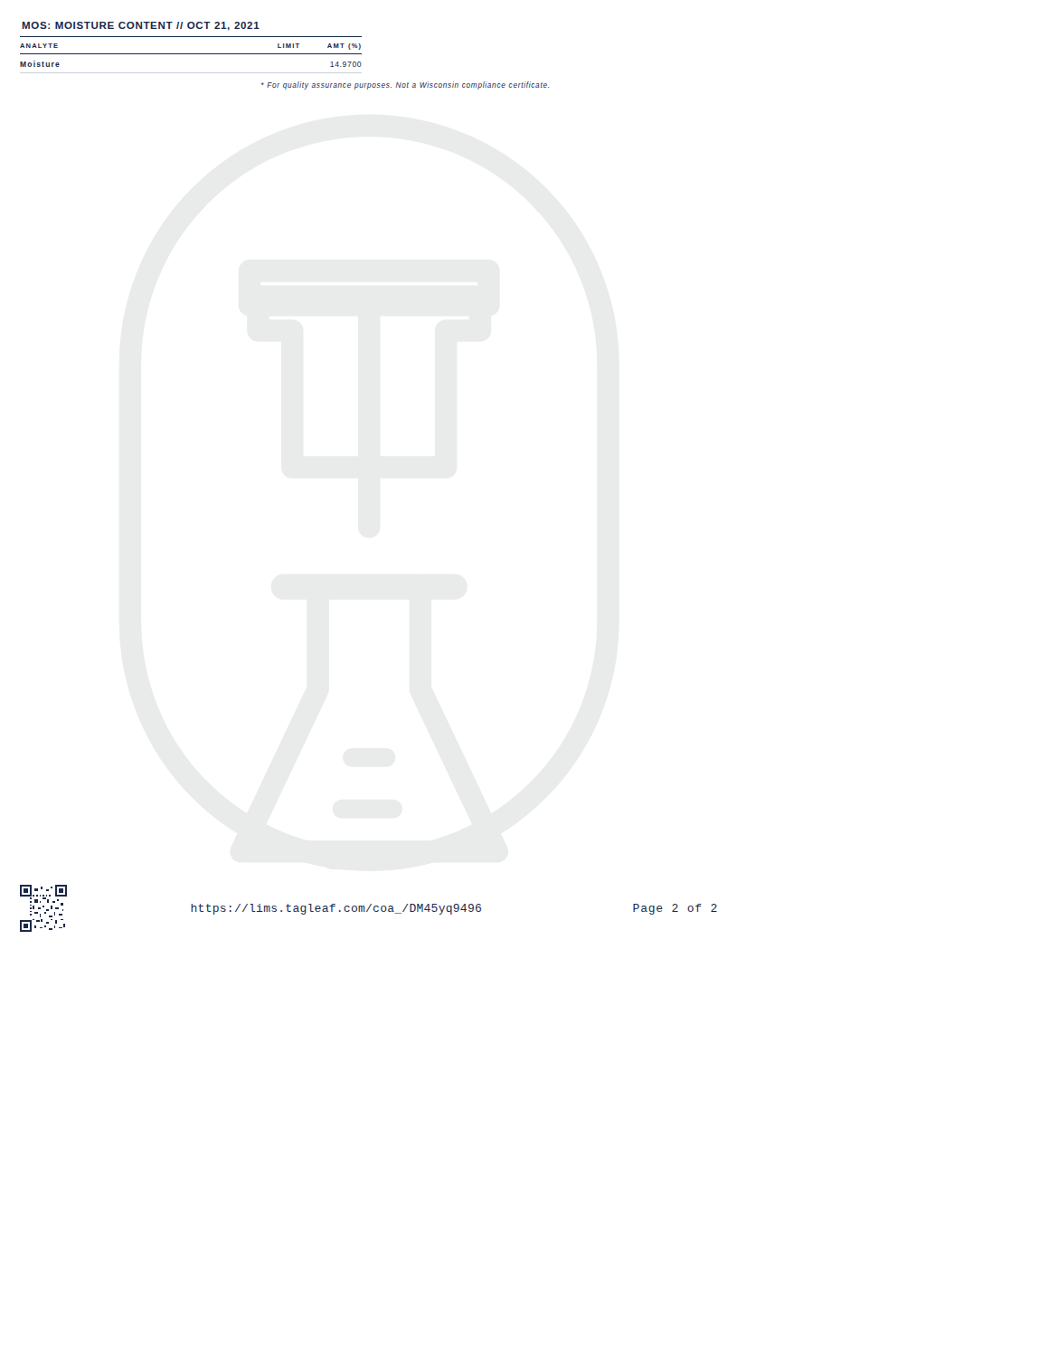MOS: Moisture Content // Oct 21, 2021
| Analyte | Limit | Amt (%) |
| --- | --- | --- |
| Moisture | | 14.9700 |
* For quality assurance purposes. Not a Wisconsin compliance certificate.
https://lims.tagleaf.com/coa_/DM45yq9496
Page 2 of 2